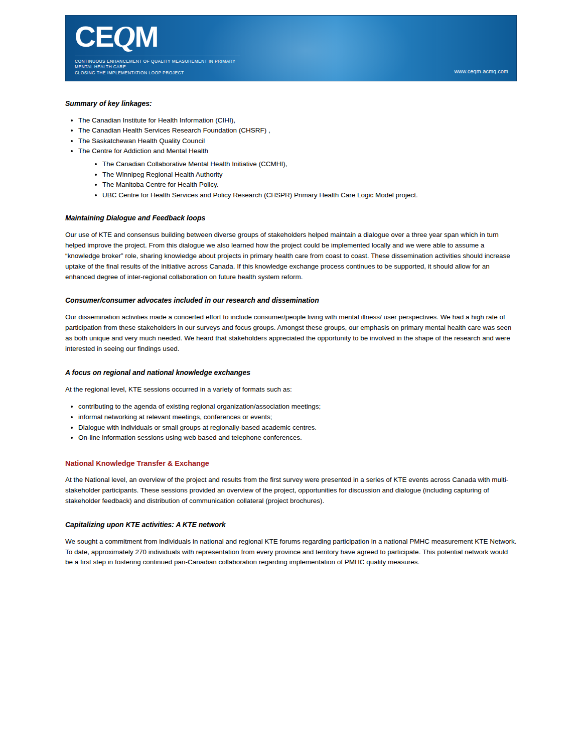CEQM
Continuous Enhancement of Quality Measurement in Primary Mental Health Care:
Closing the Implementation Loop Project
www.ceqm-acmq.com
Summary of key linkages:
The Canadian Institute for Health Information (CIHI),
The Canadian Health Services Research Foundation (CHSRF) ,
The Saskatchewan Health Quality Council
The Centre for Addiction and Mental Health
The Canadian Collaborative Mental Health Initiative (CCMHI),
The Winnipeg Regional Health Authority
The Manitoba Centre for Health Policy.
UBC Centre for Health Services and Policy Research (CHSPR) Primary Health Care Logic Model project.
Maintaining Dialogue and Feedback loops
Our use of KTE and consensus building between diverse groups of stakeholders helped maintain a dialogue over a three year span which in turn helped improve the project. From this dialogue we also learned how the project could be implemented locally and we were able to assume a “knowledge broker” role, sharing knowledge about projects in primary health care from coast to coast. These dissemination activities should increase uptake of the final results of the initiative across Canada. If this knowledge exchange process continues to be supported, it should allow for an enhanced degree of inter-regional collaboration on future health system reform.
Consumer/consumer advocates included in our research and dissemination
Our dissemination activities made a concerted effort to include consumer/people living with mental illness/ user perspectives. We had a high rate of participation from these stakeholders in our surveys and focus groups. Amongst these groups, our emphasis on primary mental health care was seen as both unique and very much needed. We heard that stakeholders appreciated the opportunity to be involved in the shape of the research and were interested in seeing our findings used.
A focus on regional and national knowledge exchanges
At the regional level, KTE sessions occurred in a variety of formats such as:
contributing to the agenda of existing regional organization/association meetings;
informal networking at relevant meetings, conferences or events;
Dialogue with individuals or small groups at regionally-based academic centres.
On-line information sessions using web based and telephone conferences.
National Knowledge Transfer & Exchange
At the National level, an overview of the project and results from the first survey were presented in a series of KTE events across Canada with multi-stakeholder participants. These sessions provided an overview of the project, opportunities for discussion and dialogue (including capturing of stakeholder feedback) and distribution of communication collateral (project brochures).
Capitalizing upon KTE activities: A KTE network
We sought a commitment from individuals in national and regional KTE forums regarding participation in a national PMHC measurement KTE Network. To date, approximately 270 individuals with representation from every province and territory have agreed to participate. This potential network would be a first step in fostering continued pan-Canadian collaboration regarding implementation of PMHC quality measures.